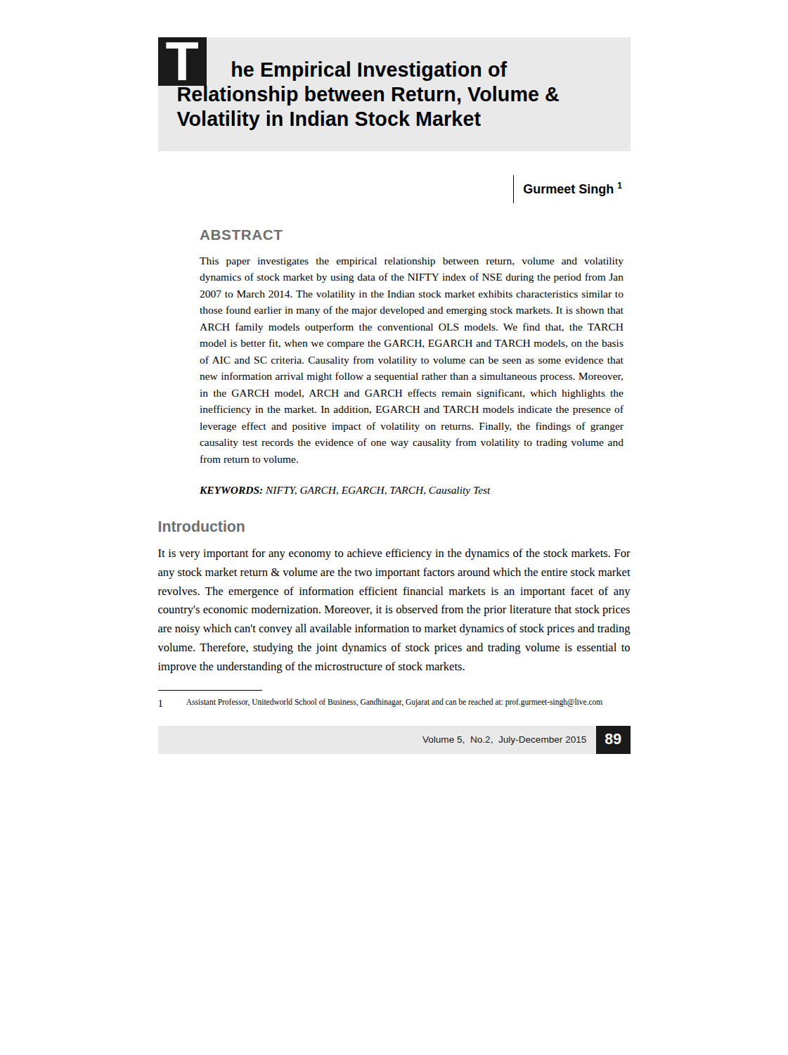T
he Empirical Investigation of Relationship between Return, Volume & Volatility in Indian Stock Market
Gurmeet Singh 1
ABSTRACT
This paper investigates the empirical relationship between return, volume and volatility dynamics of stock market by using data of the NIFTY index of NSE during the period from Jan 2007 to March 2014. The volatility in the Indian stock market exhibits characteristics similar to those found earlier in many of the major developed and emerging stock markets. It is shown that ARCH family models outperform the conventional OLS models. We find that, the TARCH model is better fit, when we compare the GARCH, EGARCH and TARCH models, on the basis of AIC and SC criteria. Causality from volatility to volume can be seen as some evidence that new information arrival might follow a sequential rather than a simultaneous process. Moreover, in the GARCH model, ARCH and GARCH effects remain significant, which highlights the inefficiency in the market. In addition, EGARCH and TARCH models indicate the presence of leverage effect and positive impact of volatility on returns. Finally, the findings of granger causality test records the evidence of one way causality from volatility to trading volume and from return to volume.
KEYWORDS: NIFTY, GARCH, EGARCH, TARCH, Causality Test
Introduction
It is very important for any economy to achieve efficiency in the dynamics of the stock markets. For any stock market return & volume are the two important factors around which the entire stock market revolves. The emergence of information efficient financial markets is an important facet of any country's economic modernization. Moreover, it is observed from the prior literature that stock prices are noisy which can't convey all available information to market dynamics of stock prices and trading volume. Therefore, studying the joint dynamics of stock prices and trading volume is essential to improve the understanding of the microstructure of stock markets.
1
Assistant Professor, Unitedworld School of Business, Gandhinagar, Gujarat and can be reached at: prof.gurmeet-singh@live.com
Volume 5, No.2, July-December 2015
89